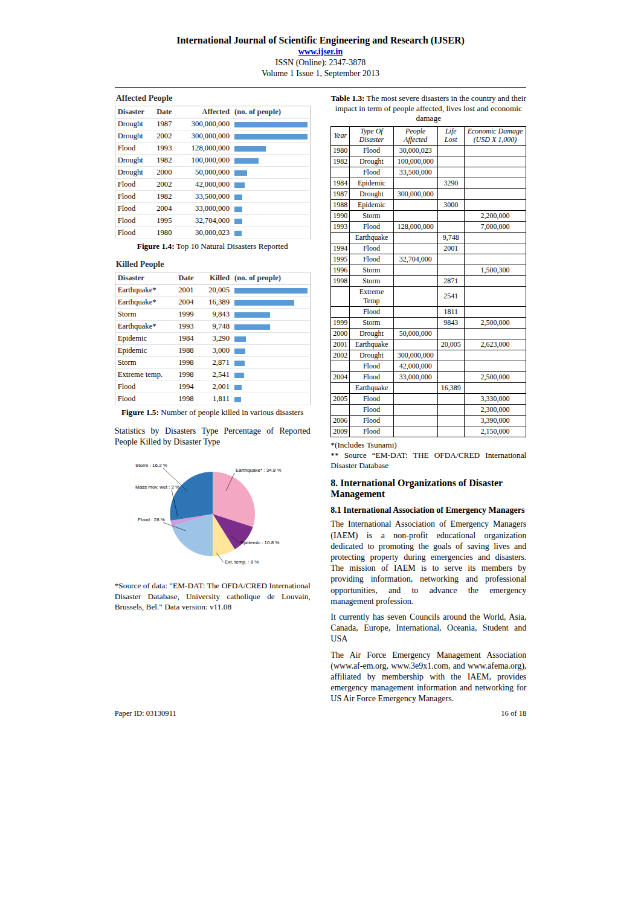International Journal of Scientific Engineering and Research (IJSER)
www.ijser.in
ISSN (Online): 2347-3878
Volume 1 Issue 1, September 2013
Affected People
| Disaster | Date | Affected | (no. of people) |
| --- | --- | --- | --- |
| Drought | 1987 | 300,000,000 | |
| Drought | 2002 | 300,000,000 | |
| Flood | 1993 | 128,000,000 | |
| Drought | 1982 | 100,000,000 | |
| Drought | 2000 | 50,000,000 | |
| Flood | 2002 | 42,000,000 | |
| Flood | 1982 | 33,500,000 | |
| Flood | 2004 | 33,000,000 | |
| Flood | 1995 | 32,704,000 | |
| Flood | 1980 | 30,000,023 | |
Figure 1.4: Top 10 Natural Disasters Reported
Killed People
| Disaster | Date | Killed | (no. of people) |
| --- | --- | --- | --- |
| Earthquake* | 2001 | 20,005 | |
| Earthquake* | 2004 | 16,389 | |
| Storm | 1999 | 9,843 | |
| Earthquake* | 1993 | 9,748 | |
| Epidemic | 1984 | 3,290 | |
| Epidemic | 1988 | 3,000 | |
| Storm | 1998 | 2,871 | |
| Extreme temp. | 1998 | 2,541 | |
| Flood | 1994 | 2,001 | |
| Flood | 1998 | 1,811 | |
Figure 1.5: Number of people killed in various disasters
Statistics by Disasters Type Percentage of Reported People Killed by Disaster Type
Storm : 16.2 % Mass mov. wet : 2 % Flood : 28 % Earthquake* : 34.8 % Epidemic : 10.8 % Ext. temp. : 8 %
*Source of data: "EM-DAT: The OFDA/CRED International Disaster Database, University catholique de Louvain, Brussels, Bel." Data version: v11.08
Table 1.3: The most severe disasters in the country and their impact in term of people affected, lives lost and economic damage
| Year | Type Of Disaster | People Affected | Life Lost | Economic Damage (USD X 1,000) |
| --- | --- | --- | --- | --- |
| 1980 | Flood | 30,000,023 | | |
| 1982 | Drought | 100,000,000 | | |
| | Flood | 33,500,000 | | |
| 1984 | Epidemic | | 3290 | |
| 1987 | Drought | 300,000,000 | | |
| 1988 | Epidemic | | 3000 | |
| 1990 | Storm | | | 2,200,000 |
| 1993 | Flood | 128,000,000 | | 7,000,000 |
| | Earthquake | | 9,748 | |
| 1994 | Flood | | 2001 | |
| 1995 | Flood | 32,704,000 | | |
| 1996 | Storm | | | 1,500,300 |
| 1998 | Storm | | 2871 | |
| | Extreme Temp | | 2541 | |
| | Flood | | 1811 | |
| 1999 | Storm | | 9843 | 2,500,000 |
| 2000 | Drought | 50,000,000 | | |
| 2001 | Earthquake | | 20,005 | 2,623,000 |
| 2002 | Drought | 300,000,000 | | |
| | Flood | 42,000,000 | | |
| 2004 | Flood | 33,000,000 | | 2,500,000 |
| | Earthquake | | 16,389 | |
| 2005 | Flood | | | 3,330,000 |
| | Flood | | | 2,300,000 |
| 2006 | Flood | | | 3,390,000 |
| 2009 | Flood | | | 2,150,000 |
*(Includes Tsunami)
** Source “EM-DAT: THE OFDA/CRED International Disaster Database
8. International Organizations of Disaster Management
8.1 International Association of Emergency Managers
The International Association of Emergency Managers (IAEM) is a non-profit educational organization dedicated to promoting the goals of saving lives and protecting property during emergencies and disasters. The mission of IAEM is to serve its members by providing information, networking and professional opportunities, and to advance the emergency management profession.
It currently has seven Councils around the World, Asia, Canada, Europe, International, Oceania, Student and USA
The Air Force Emergency Management Association (www.af-em.org, www.3e9x1.com, and www.afema.org), affiliated by membership with the IAEM, provides emergency management information and networking for US Air Force Emergency Managers.
Paper ID: 03130911 16 of 18